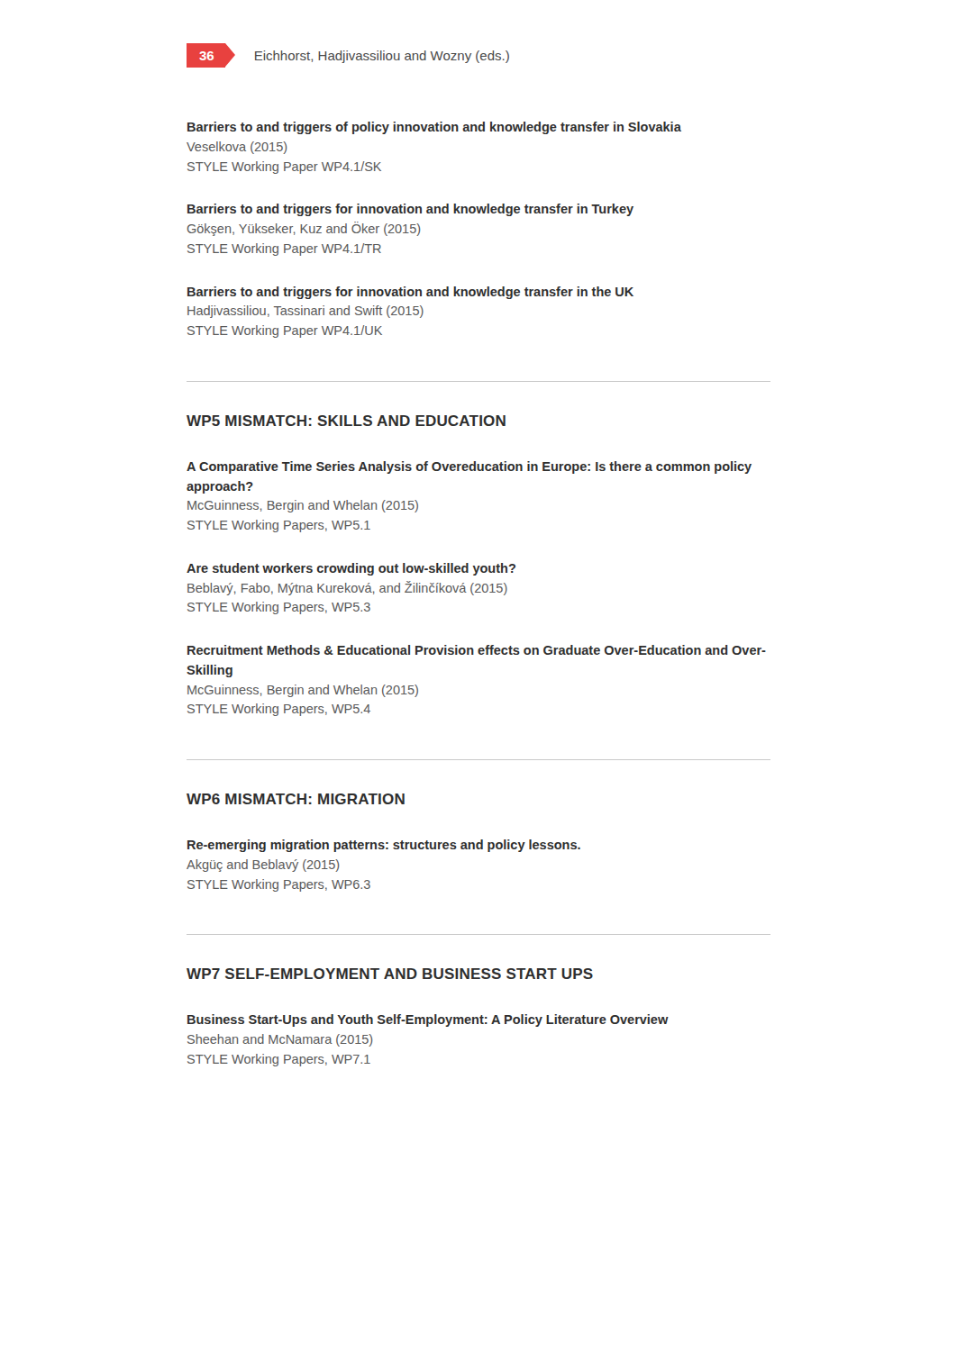36 Eichhorst, Hadjivassiliou and Wozny (eds.)
Barriers to and triggers of policy innovation and knowledge transfer in Slovakia Veselkova (2015) STYLE Working Paper WP4.1/SK
Barriers to and triggers for innovation and knowledge transfer in Turkey Gökşen, Yükseker, Kuz and Öker (2015) STYLE Working Paper WP4.1/TR
Barriers to and triggers for innovation and knowledge transfer in the UK Hadjivassiliou, Tassinari and Swift (2015) STYLE Working Paper WP4.1/UK
WP5 MISMATCH: SKILLS AND EDUCATION
A Comparative Time Series Analysis of Overeducation in Europe: Is there a common policy approach? McGuinness, Bergin and Whelan (2015) STYLE Working Papers, WP5.1
Are student workers crowding out low-skilled youth? Beblavý, Fabo, Mýtna Kureková, and Žilinčíková (2015) STYLE Working Papers, WP5.3
Recruitment Methods & Educational Provision effects on Graduate Over-Education and Over-Skilling McGuinness, Bergin and Whelan (2015) STYLE Working Papers, WP5.4
WP6 MISMATCH: MIGRATION
Re-emerging migration patterns: structures and policy lessons. Akgüç and Beblavý (2015) STYLE Working Papers, WP6.3
WP7 SELF-EMPLOYMENT AND BUSINESS START UPS
Business Start-Ups and Youth Self-Employment: A Policy Literature Overview Sheehan and McNamara (2015) STYLE Working Papers, WP7.1